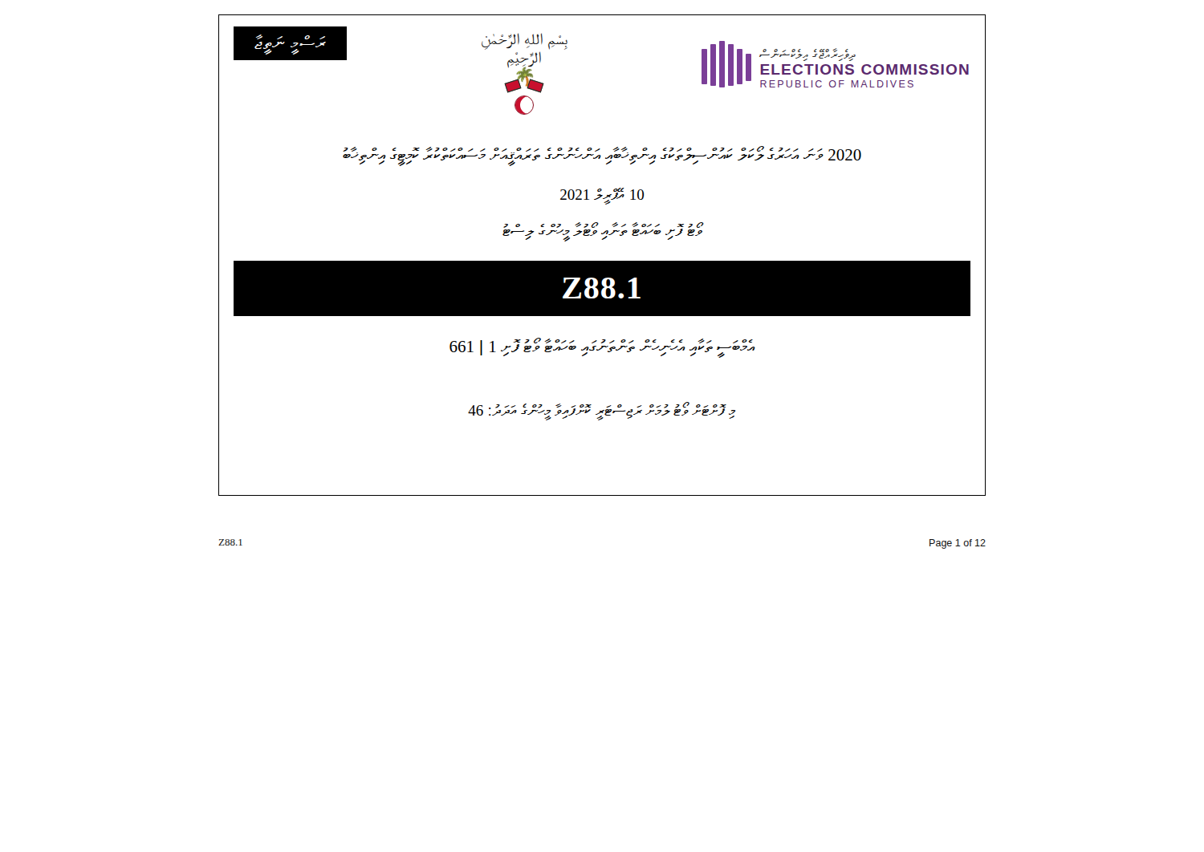ދިވެހިރާއްޖޭގެ އިލެކްޝަންސް
ELECTIONS COMMISSION
REPUBLIC OF MALDIVES
بِسْمِ اللهِ الرَّحْمٰنِ الرَّحِيْمِ
🌴
ރަސްމީ ނަތީޖާ
2020 ވަނަ އަހަރުގެ ލޯކަލް ކައުންސިލްތަކުގެ އިންތިޚާބާއި އަންހެނުންގެ ތަރައްޤީއަށް މަސައްކަތްކުރާ ކޮމިޓީގެ އިންތިޚާބު
10 އޭޕްރީލް 2021
ވޯޓު ފޮށި ބަހައްޓާ ތަނާއި ވޯޓުލާ މީހުންގެ ލިސްޓު
Z88.1
އެމްބަސީ ތަކާއި އެހެނިހެން ތަންތަނުގައި ބަހައްޓާ ވޯޓު ފޮށި 1 | 661
މި ފޮށްޓަށް ވޯޓު ލުމަށް ރަޖިސްޓަރީ ކޮށްފައިވާ މީހުންގެ އަދަދު: 46
Page 1 of 12
Z88.1